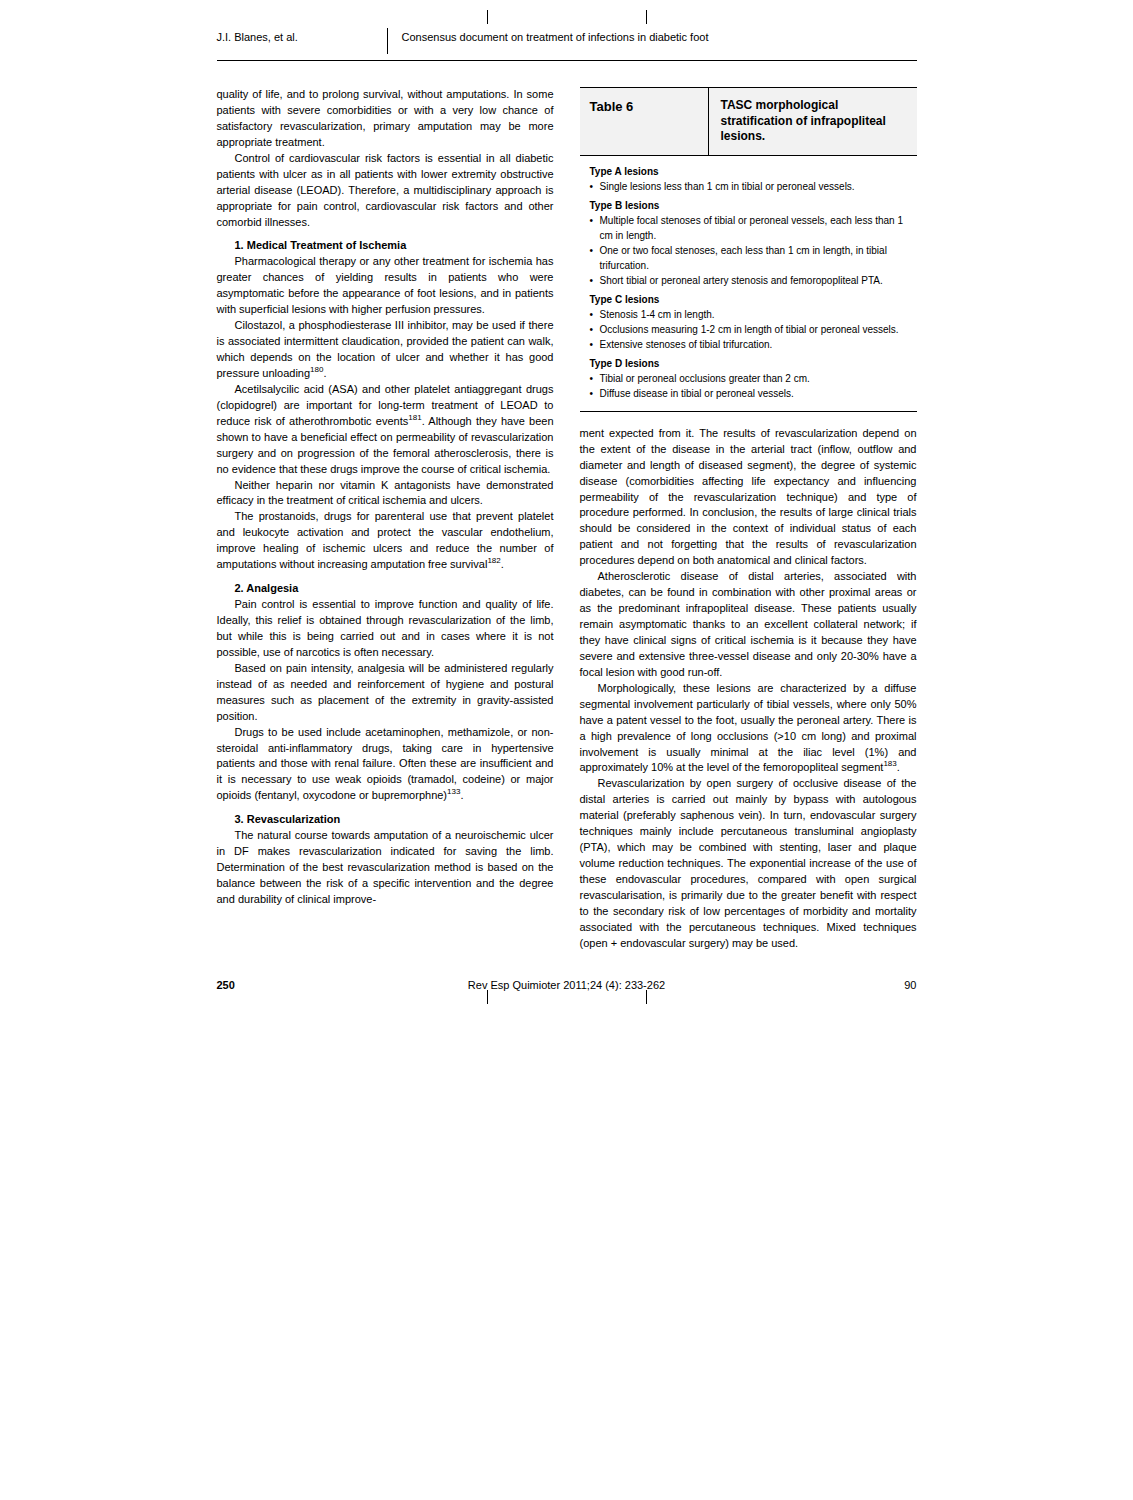J.I. Blanes, et al.
Consensus document on treatment of infections in diabetic foot
quality of life, and to prolong survival, without amputations. In some patients with severe comorbidities or with a very low chance of satisfactory revascularization, primary amputation may be more appropriate treatment.
Control of cardiovascular risk factors is essential in all diabetic patients with ulcer as in all patients with lower extremity obstructive arterial disease (LEOAD). Therefore, a multidisciplinary approach is appropriate for pain control, cardiovascular risk factors and other comorbid illnesses.
1. Medical Treatment of Ischemia
Pharmacological therapy or any other treatment for ischemia has greater chances of yielding results in patients who were asymptomatic before the appearance of foot lesions, and in patients with superficial lesions with higher perfusion pressures.
Cilostazol, a phosphodiesterase III inhibitor, may be used if there is associated intermittent claudication, provided the patient can walk, which depends on the location of ulcer and whether it has good pressure unloading180.
Acetilsalycilic acid (ASA) and other platelet antiaggregant drugs (clopidogrel) are important for long-term treatment of LEOAD to reduce risk of atherothrombotic events181. Although they have been shown to have a beneficial effect on permeability of revascularization surgery and on progression of the femoral atherosclerosis, there is no evidence that these drugs improve the course of critical ischemia.
Neither heparin nor vitamin K antagonists have demonstrated efficacy in the treatment of critical ischemia and ulcers.
The prostanoids, drugs for parenteral use that prevent platelet and leukocyte activation and protect the vascular endothelium, improve healing of ischemic ulcers and reduce the number of amputations without increasing amputation free survival182.
2. Analgesia
Pain control is essential to improve function and quality of life. Ideally, this relief is obtained through revascularization of the limb, but while this is being carried out and in cases where it is not possible, use of narcotics is often necessary.
Based on pain intensity, analgesia will be administered regularly instead of as needed and reinforcement of hygiene and postural measures such as placement of the extremity in gravity-assisted position.
Drugs to be used include acetaminophen, methamizole, or non-steroidal anti-inflammatory drugs, taking care in hypertensive patients and those with renal failure. Often these are insufficient and it is necessary to use weak opioids (tramadol, codeine) or major opioids (fentanyl, oxycodone or bupremorphne)133.
3. Revascularization
The natural course towards amputation of a neuroischemic ulcer in DF makes revascularization indicated for saving the limb. Determination of the best revascularization method is based on the balance between the risk of a specific intervention and the degree and durability of clinical improve-
| Table 6 | TASC morphological stratification of infrapopliteal lesions. |
| Type A lesions Single lesions less than 1 cm in tibial or peroneal vessels. Type B lesions Multiple focal stenoses of tibial or peroneal vessels, each less than 1 cm in length. One or two focal stenoses, each less than 1 cm in length, in tibial trifurcation. Short tibial or peroneal artery stenosis and femoropopliteal PTA. Type C lesions Stenosis 1-4 cm in length. Occlusions measuring 1-2 cm in length of tibial or peroneal vessels. Extensive stenoses of tibial trifurcation. Type D lesions Tibial or peroneal occlusions greater than 2 cm. Diffuse disease in tibial or peroneal vessels. |
ment expected from it. The results of revascularization depend on the extent of the disease in the arterial tract (inflow, outflow and diameter and length of diseased segment), the degree of systemic disease (comorbidities affecting life expectancy and influencing permeability of the revascularization technique) and type of procedure performed. In conclusion, the results of large clinical trials should be considered in the context of individual status of each patient and not forgetting that the results of revascularization procedures depend on both anatomical and clinical factors.
Atherosclerotic disease of distal arteries, associated with diabetes, can be found in combination with other proximal areas or as the predominant infrapopliteal disease. These patients usually remain asymptomatic thanks to an excellent collateral network; if they have clinical signs of critical ischemia is it because they have severe and extensive three-vessel disease and only 20-30% have a focal lesion with good run-off.
Morphologically, these lesions are characterized by a diffuse segmental involvement particularly of tibial vessels, where only 50% have a patent vessel to the foot, usually the peroneal artery. There is a high prevalence of long occlusions (>10 cm long) and proximal involvement is usually minimal at the iliac level (1%) and approximately 10% at the level of the femoropopliteal segment183.
Revascularization by open surgery of occlusive disease of the distal arteries is carried out mainly by bypass with autologous material (preferably saphenous vein). In turn, endovascular surgery techniques mainly include percutaneous transluminal angioplasty (PTA), which may be combined with stenting, laser and plaque volume reduction techniques. The exponential increase of the use of these endovascular procedures, compared with open surgical revascularisation, is primarily due to the greater benefit with respect to the secondary risk of low percentages of morbidity and mortality associated with the percutaneous techniques. Mixed techniques (open + endovascular surgery) may be used.
250
Rev Esp Quimioter 2011;24 (4): 233-262
90